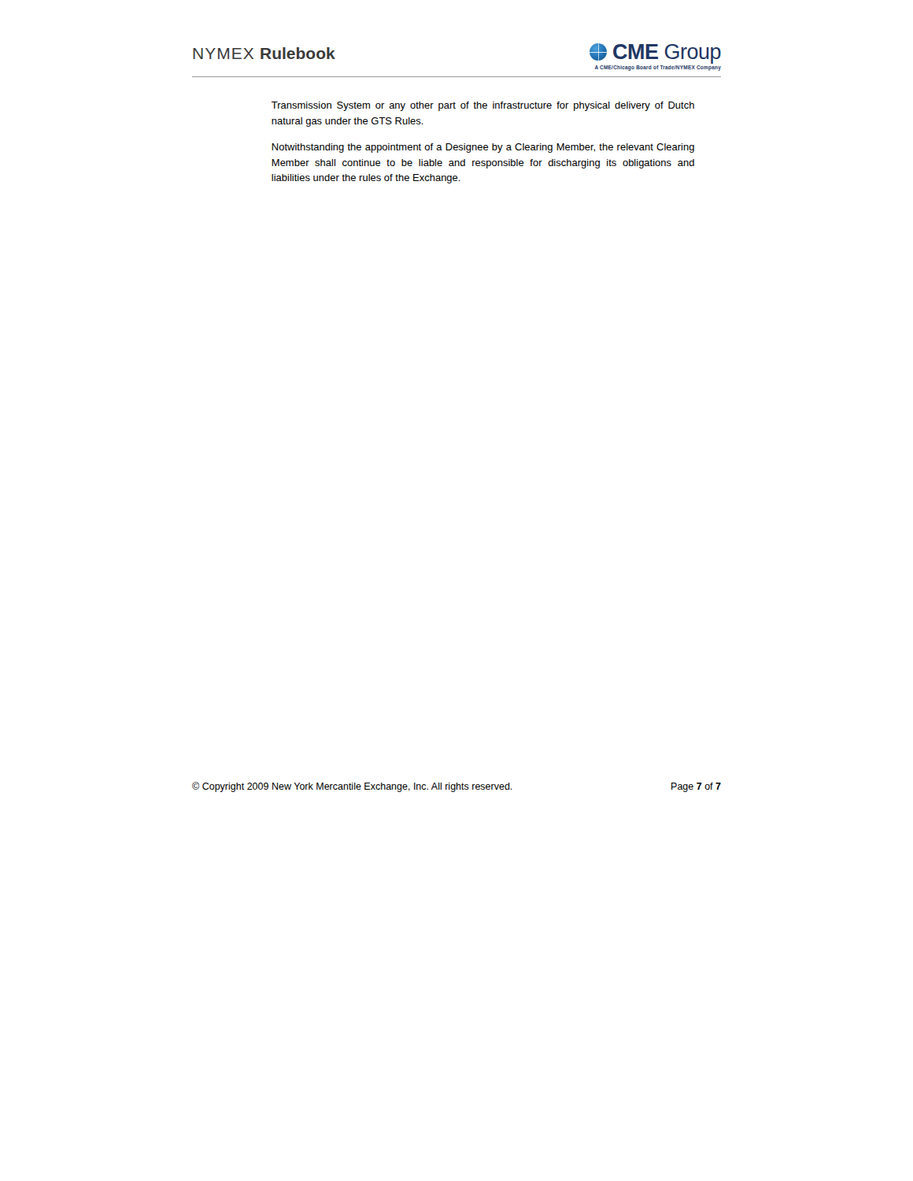NYMEX Rulebook
CME Group
A CME/Chicago Board of Trade/NYMEX Company
Transmission System or any other part of the infrastructure for physical delivery of Dutch natural gas under the GTS Rules.
Notwithstanding the appointment of a Designee by a Clearing Member, the relevant Clearing Member shall continue to be liable and responsible for discharging its obligations and liabilities under the rules of the Exchange.
© Copyright 2009 New York Mercantile Exchange, Inc. All rights reserved.
Page 7 of 7